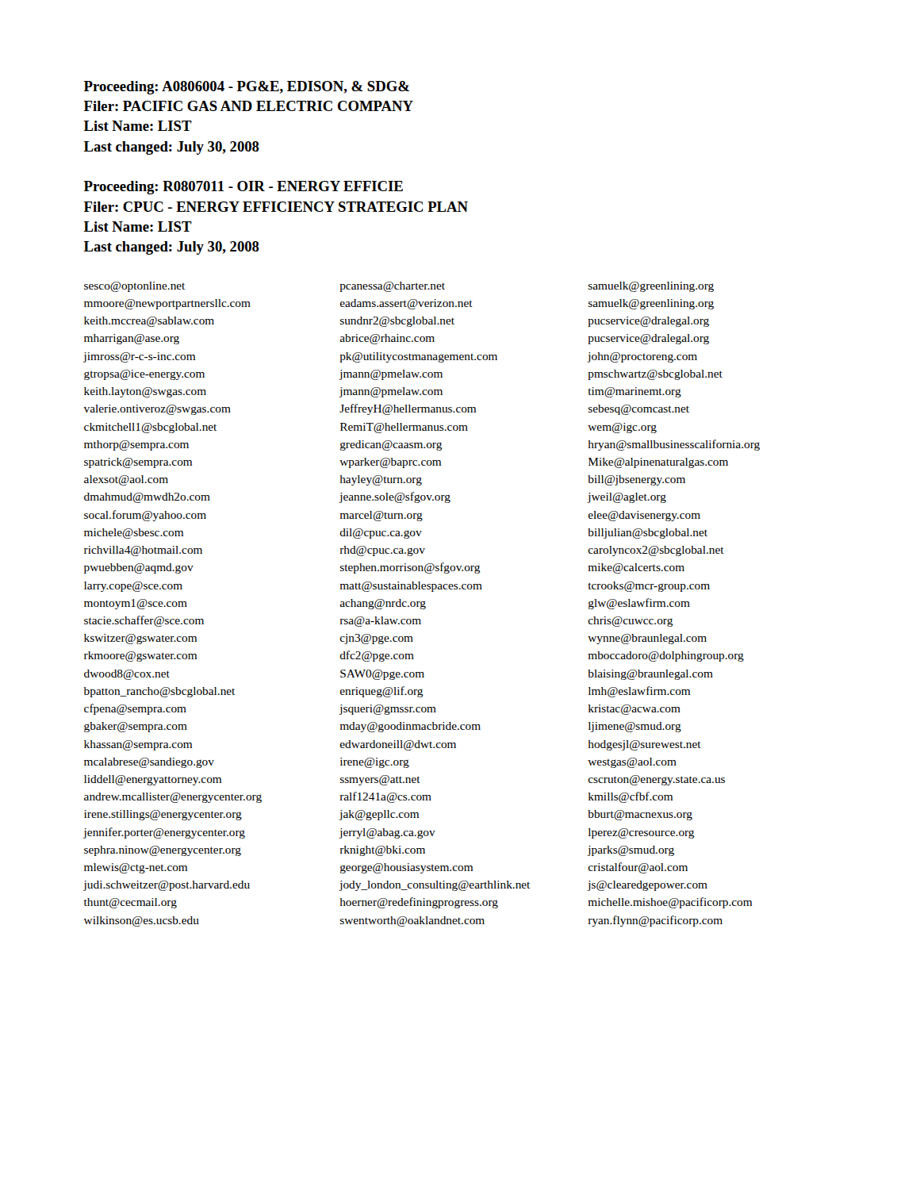Proceeding: A0806004 - PG&E, EDISON, & SDG&
Filer: PACIFIC GAS AND ELECTRIC COMPANY
List Name: LIST
Last changed: July 30, 2008
Proceeding: R0807011 - OIR - ENERGY EFFICIE
Filer: CPUC - ENERGY EFFICIENCY STRATEGIC PLAN
List Name: LIST
Last changed: July 30, 2008
| sesco@optonline.net | pcanessa@charter.net | samuelk@greenlining.org |
| mmoore@newportpartnersllc.com | eadams.assert@verizon.net | samuelk@greenlining.org |
| keith.mccrea@sablaw.com | sundnr2@sbcglobal.net | pucservice@dralegal.org |
| mharrigan@ase.org | abrice@rhainc.com | pucservice@dralegal.org |
| jimross@r-c-s-inc.com | pk@utilitycostmanagement.com | john@proctoreng.com |
| gtropsa@ice-energy.com | jmann@pmelaw.com | pmschwartz@sbcglobal.net |
| keith.layton@swgas.com | jmann@pmelaw.com | tim@marinemt.org |
| valerie.ontiveroz@swgas.com | JeffreyH@hellermanus.com | sebesq@comcast.net |
| ckmitchell1@sbcglobal.net | RemiT@hellermanus.com | wem@igc.org |
| mthorp@sempra.com | gredican@caasm.org | hryan@smallbusinesscalifornia.org |
| spatrick@sempra.com | wparker@baprc.com | Mike@alpinenaturalgas.com |
| alexsot@aol.com | hayley@turn.org | bill@jbsenergy.com |
| dmahmud@mwdh2o.com | jeanne.sole@sfgov.org | jweil@aglet.org |
| socal.forum@yahoo.com | marcel@turn.org | elee@davisenergy.com |
| michele@sbesc.com | dil@cpuc.ca.gov | billjulian@sbcglobal.net |
| richvilla4@hotmail.com | rhd@cpuc.ca.gov | carolyncox2@sbcglobal.net |
| pwuebben@aqmd.gov | stephen.morrison@sfgov.org | mike@calcerts.com |
| larry.cope@sce.com | matt@sustainablespaces.com | tcrooks@mcr-group.com |
| montoym1@sce.com | achang@nrdc.org | glw@eslawfirm.com |
| stacie.schaffer@sce.com | rsa@a-klaw.com | chris@cuwcc.org |
| kswitzer@gswater.com | cjn3@pge.com | wynne@braunlegal.com |
| rkmoore@gswater.com | dfc2@pge.com | mboccadoro@dolphingroup.org |
| dwood8@cox.net | SAW0@pge.com | blaising@braunlegal.com |
| bpatton_rancho@sbcglobal.net | enriqueg@lif.org | lmh@eslawfirm.com |
| cfpena@sempra.com | jsqueri@gmssr.com | kristac@acwa.com |
| gbaker@sempra.com | mday@goodinmacbride.com | ljimene@smud.org |
| khassan@sempra.com | edwardoneill@dwt.com | hodgesjl@surewest.net |
| mcalabrese@sandiego.gov | irene@igc.org | westgas@aol.com |
| liddell@energyattorney.com | ssmyers@att.net | cscruton@energy.state.ca.us |
| andrew.mcallister@energycenter.org | ralf1241a@cs.com | kmills@cfbf.com |
| irene.stillings@energycenter.org | jak@gepllc.com | bburt@macnexus.org |
| jennifer.porter@energycenter.org | jerryl@abag.ca.gov | lperez@cresource.org |
| sephra.ninow@energycenter.org | rknight@bki.com | jparks@smud.org |
| mlewis@ctg-net.com | george@housiasystem.com | cristalfour@aol.com |
| judi.schweitzer@post.harvard.edu | jody_london_consulting@earthlink.net | js@clearedgepower.com |
| thunt@cecmail.org | hoerner@redefiningprogress.org | michelle.mishoe@pacificorp.com |
| wilkinson@es.ucsb.edu | swentworth@oaklandnet.com | ryan.flynn@pacificorp.com |